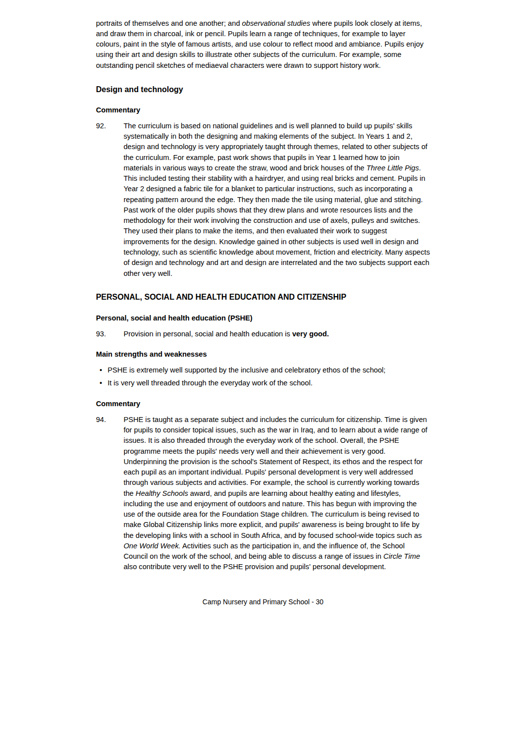portraits of themselves and one another; and observational studies where pupils look closely at items, and draw them in charcoal, ink or pencil. Pupils learn a range of techniques, for example to layer colours, paint in the style of famous artists, and use colour to reflect mood and ambiance. Pupils enjoy using their art and design skills to illustrate other subjects of the curriculum. For example, some outstanding pencil sketches of mediaeval characters were drawn to support history work.
Design and technology
Commentary
92.
The curriculum is based on national guidelines and is well planned to build up pupils' skills systematically in both the designing and making elements of the subject. In Years 1 and 2, design and technology is very appropriately taught through themes, related to other subjects of the curriculum. For example, past work shows that pupils in Year 1 learned how to join materials in various ways to create the straw, wood and brick houses of the Three Little Pigs. This included testing their stability with a hairdryer, and using real bricks and cement. Pupils in Year 2 designed a fabric tile for a blanket to particular instructions, such as incorporating a repeating pattern around the edge. They then made the tile using material, glue and stitching. Past work of the older pupils shows that they drew plans and wrote resources lists and the methodology for their work involving the construction and use of axels, pulleys and switches. They used their plans to make the items, and then evaluated their work to suggest improvements for the design. Knowledge gained in other subjects is used well in design and technology, such as scientific knowledge about movement, friction and electricity. Many aspects of design and technology and art and design are interrelated and the two subjects support each other very well.
PERSONAL, SOCIAL AND HEALTH EDUCATION AND CITIZENSHIP
Personal, social and health education (PSHE)
93.
Provision in personal, social and health education is very good.
Main strengths and weaknesses
PSHE is extremely well supported by the inclusive and celebratory ethos of the school;
It is very well threaded through the everyday work of the school.
Commentary
94.
PSHE is taught as a separate subject and includes the curriculum for citizenship. Time is given for pupils to consider topical issues, such as the war in Iraq, and to learn about a wide range of issues. It is also threaded through the everyday work of the school. Overall, the PSHE programme meets the pupils' needs very well and their achievement is very good. Underpinning the provision is the school's Statement of Respect, its ethos and the respect for each pupil as an important individual. Pupils' personal development is very well addressed through various subjects and activities. For example, the school is currently working towards the Healthy Schools award, and pupils are learning about healthy eating and lifestyles, including the use and enjoyment of outdoors and nature. This has begun with improving the use of the outside area for the Foundation Stage children. The curriculum is being revised to make Global Citizenship links more explicit, and pupils' awareness is being brought to life by the developing links with a school in South Africa, and by focused school-wide topics such as One World Week. Activities such as the participation in, and the influence of, the School Council on the work of the school, and being able to discuss a range of issues in Circle Time also contribute very well to the PSHE provision and pupils' personal development.
Camp Nursery and Primary School - 30